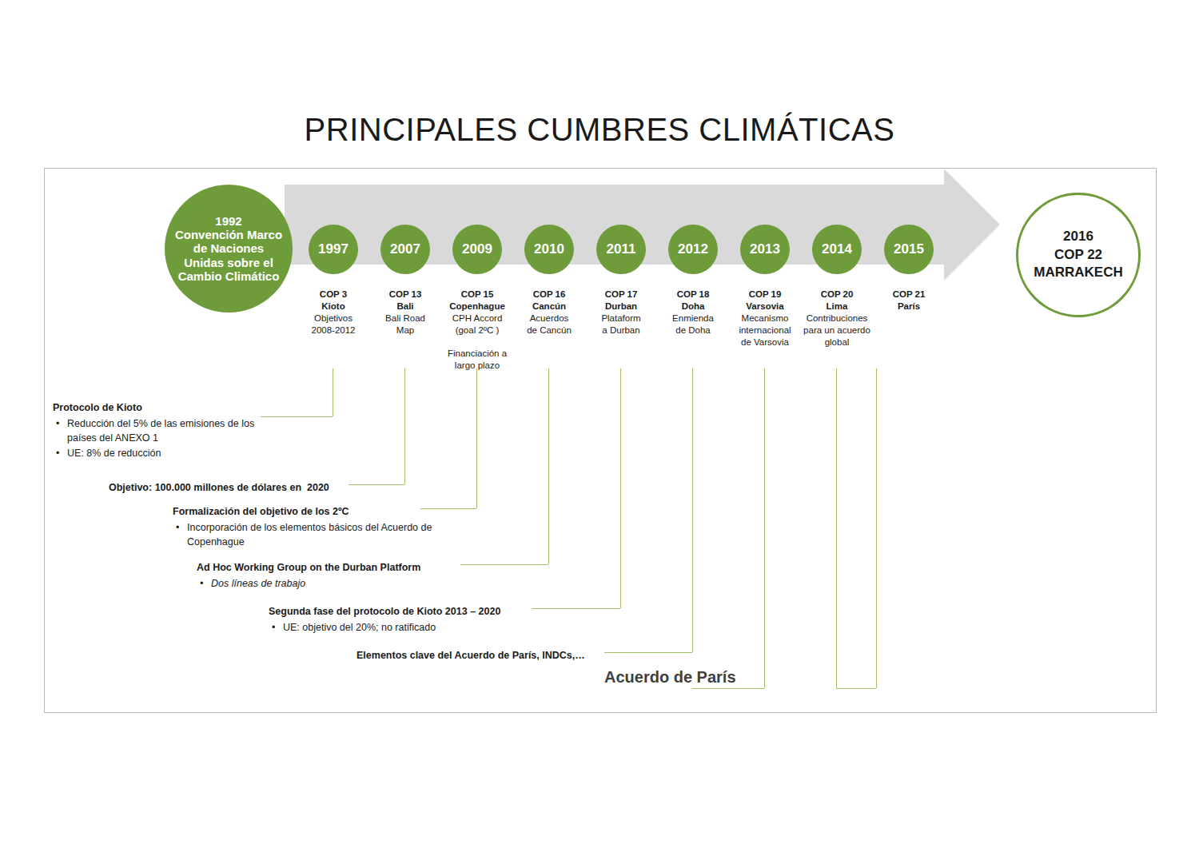PRINCIPALES CUMBRES CLIMÁTICAS
1992
Convención Marco
de Naciones
Unidas sobre el
Cambio Climático
1997
2007
2009
2010
2011
2012
2013
2014
2015
2016
COP 22
MARRAKECH
COP 3
Kioto
Objetivos
2008-2012
COP 13
Bali
Bali Road
Map
COP 15
Copenhague
CPH Accord
(goal 2ºC )
Financiación a
largo plazo
COP 16
Cancún
Acuerdos
de Cancún
COP 17
Durban
Plataform
a Durban
COP 18
Doha
Enmienda
de Doha
COP 19
Varsovia
Mecanismo
internacional
de Varsovia
COP 20
Lima
Contribuciones
para un acuerdo
global
COP 21
París
Protocolo de Kioto
Reducción del 5% de las emisiones de los países del ANEXO 1
UE: 8% de reducción
Objetivo: 100.000 millones de dólares en 2020
Formalización del objetivo de los 2ºC
Incorporación de los elementos básicos del Acuerdo de Copenhague
Ad Hoc Working Group on the Durban Platform
Dos líneas de trabajo
Segunda fase del protocolo de Kioto 2013 – 2020
UE: objetivo del 20%; no ratificado
Elementos clave del Acuerdo de París, INDCs,…
Acuerdo de París